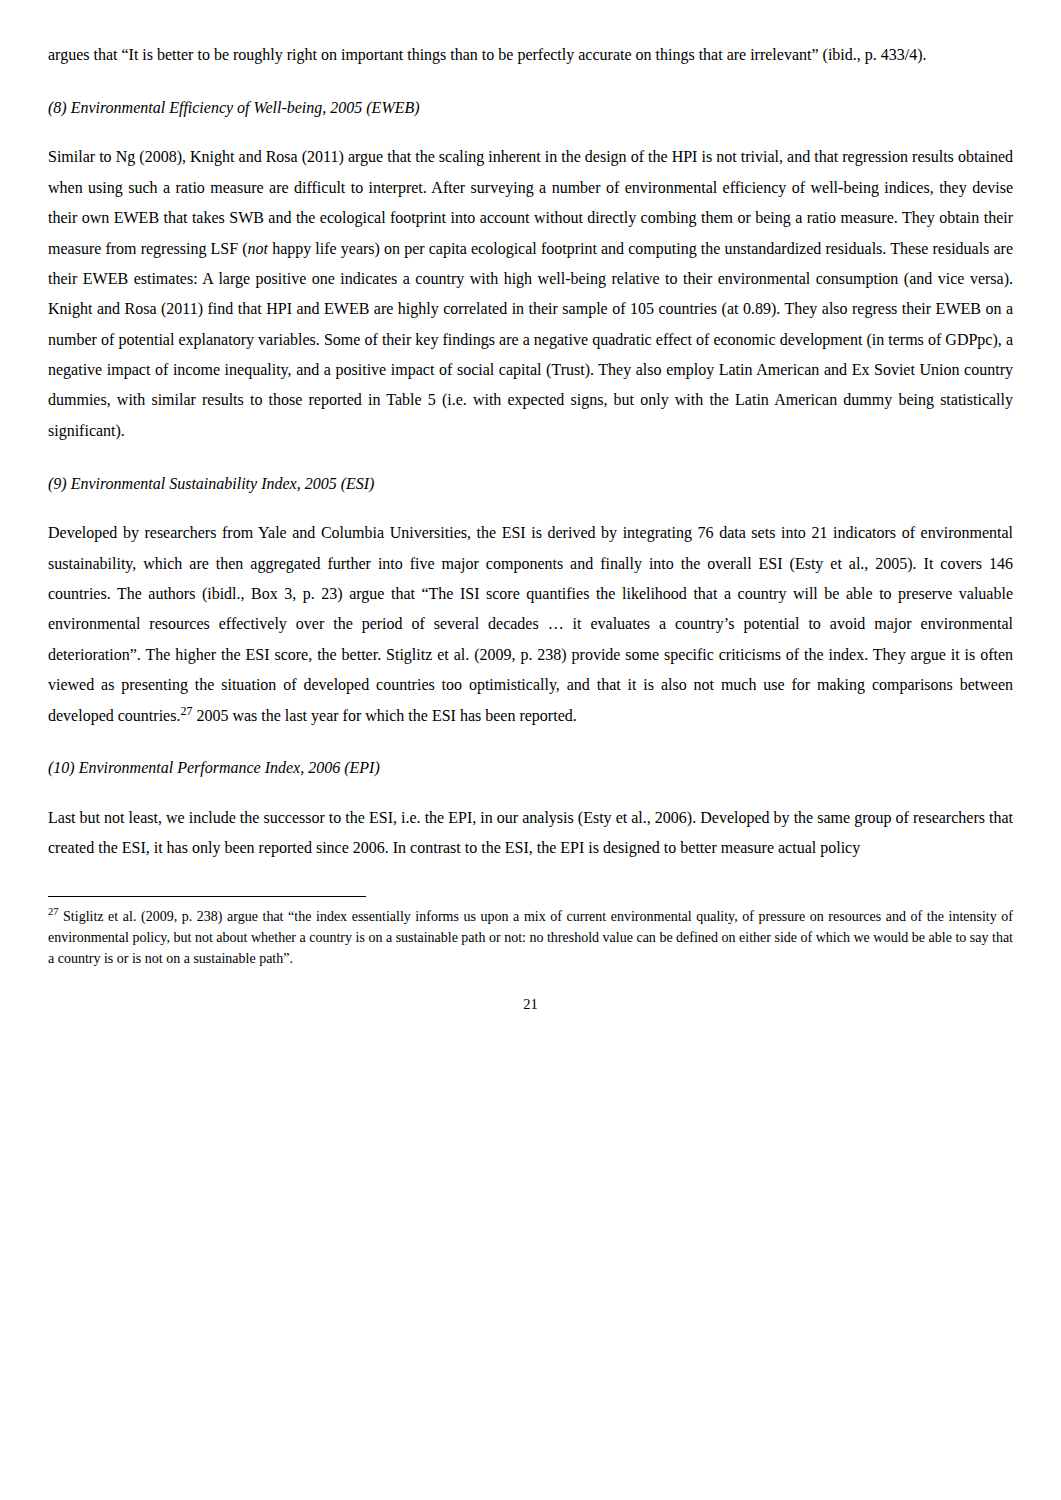argues that “It is better to be roughly right on important things than to be perfectly accurate on things that are irrelevant” (ibid., p. 433/4).
(8) Environmental Efficiency of Well-being, 2005 (EWEB)
Similar to Ng (2008), Knight and Rosa (2011) argue that the scaling inherent in the design of the HPI is not trivial, and that regression results obtained when using such a ratio measure are difficult to interpret. After surveying a number of environmental efficiency of well-being indices, they devise their own EWEB that takes SWB and the ecological footprint into account without directly combing them or being a ratio measure. They obtain their measure from regressing LSF (not happy life years) on per capita ecological footprint and computing the unstandardized residuals. These residuals are their EWEB estimates: A large positive one indicates a country with high well-being relative to their environmental consumption (and vice versa). Knight and Rosa (2011) find that HPI and EWEB are highly correlated in their sample of 105 countries (at 0.89). They also regress their EWEB on a number of potential explanatory variables. Some of their key findings are a negative quadratic effect of economic development (in terms of GDPpc), a negative impact of income inequality, and a positive impact of social capital (Trust). They also employ Latin American and Ex Soviet Union country dummies, with similar results to those reported in Table 5 (i.e. with expected signs, but only with the Latin American dummy being statistically significant).
(9) Environmental Sustainability Index, 2005 (ESI)
Developed by researchers from Yale and Columbia Universities, the ESI is derived by integrating 76 data sets into 21 indicators of environmental sustainability, which are then aggregated further into five major components and finally into the overall ESI (Esty et al., 2005). It covers 146 countries. The authors (ibidl., Box 3, p. 23) argue that “The ISI score quantifies the likelihood that a country will be able to preserve valuable environmental resources effectively over the period of several decades … it evaluates a country’s potential to avoid major environmental deterioration”. The higher the ESI score, the better. Stiglitz et al. (2009, p. 238) provide some specific criticisms of the index. They argue it is often viewed as presenting the situation of developed countries too optimistically, and that it is also not much use for making comparisons between developed countries.27 2005 was the last year for which the ESI has been reported.
(10) Environmental Performance Index, 2006 (EPI)
Last but not least, we include the successor to the ESI, i.e. the EPI, in our analysis (Esty et al., 2006). Developed by the same group of researchers that created the ESI, it has only been reported since 2006. In contrast to the ESI, the EPI is designed to better measure actual policy
27 Stiglitz et al. (2009, p. 238) argue that “the index essentially informs us upon a mix of current environmental quality, of pressure on resources and of the intensity of environmental policy, but not about whether a country is on a sustainable path or not: no threshold value can be defined on either side of which we would be able to say that a country is or is not on a sustainable path”.
21